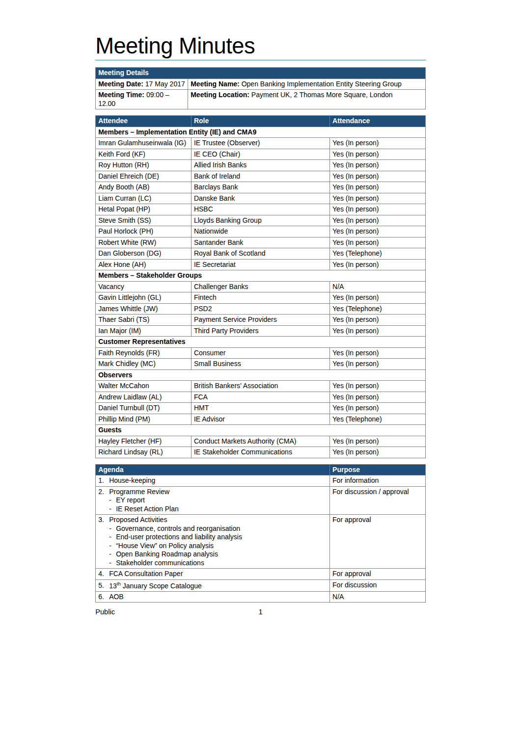Meeting Minutes
| Meeting Details |
| Meeting Date: 17 May 2017 | Meeting Name: Open Banking Implementation Entity Steering Group |
| Meeting Time: 09:00 – 12.00 | Meeting Location: Payment UK, 2 Thomas More Square, London |
| Attendee | Role | Attendance |
| --- | --- | --- |
| Members – Implementation Entity (IE) and CMA9 |
| Imran Gulamhuseinwala (IG) | IE Trustee (Observer) | Yes (In person) |
| Keith Ford (KF) | IE CEO (Chair) | Yes (In person) |
| Roy Hutton (RH) | Allied Irish Banks | Yes (In person) |
| Daniel Ehreich (DE) | Bank of Ireland | Yes (In person) |
| Andy Booth (AB) | Barclays Bank | Yes (In person) |
| Liam Curran (LC) | Danske Bank | Yes (In person) |
| Hetal Popat (HP) | HSBC | Yes (In person) |
| Steve Smith (SS) | Lloyds Banking Group | Yes (In person) |
| Paul Horlock (PH) | Nationwide | Yes (In person) |
| Robert White (RW) | Santander Bank | Yes (In person) |
| Dan Globerson (DG) | Royal Bank of Scotland | Yes (Telephone) |
| Alex Hone (AH) | IE Secretariat | Yes (In person) |
| Members – Stakeholder Groups |
| Vacancy | Challenger Banks | N/A |
| Gavin Littlejohn (GL) | Fintech | Yes (In person) |
| James Whittle (JW) | PSD2 | Yes (Telephone) |
| Thaer Sabri (TS) | Payment Service Providers | Yes (In person) |
| Ian Major (IM) | Third Party Providers | Yes (In person) |
| Customer Representatives |
| Faith Reynolds (FR) | Consumer | Yes (In person) |
| Mark Chidley (MC) | Small Business | Yes (In person) |
| Observers |
| Walter McCahon | British Bankers’ Association | Yes (In person) |
| Andrew Laidlaw (AL) | FCA | Yes (In person) |
| Daniel Turnbull (DT) | HMT | Yes (In person) |
| Phillip Mind (PM) | IE Advisor | Yes (Telephone) |
| Guests |
| Hayley Fletcher (HF) | Conduct Markets Authority (CMA) | Yes (In person) |
| Richard Lindsay (RL) | IE Stakeholder Communications | Yes (In person) |
| Agenda | Purpose |
| --- | --- |
| 1. House-keeping | For information |
| 2. Programme Review EY report IE Reset Action Plan | For discussion / approval |
| 3. Proposed Activities Governance, controls and reorganisation End-user protections and liability analysis “House View” on Policy analysis Open Banking Roadmap analysis Stakeholder communications | For approval |
| 4. FCA Consultation Paper | For approval |
| 5. 13 th January Scope Catalogue | For discussion |
| 6. AOB | N/A |
Public 1